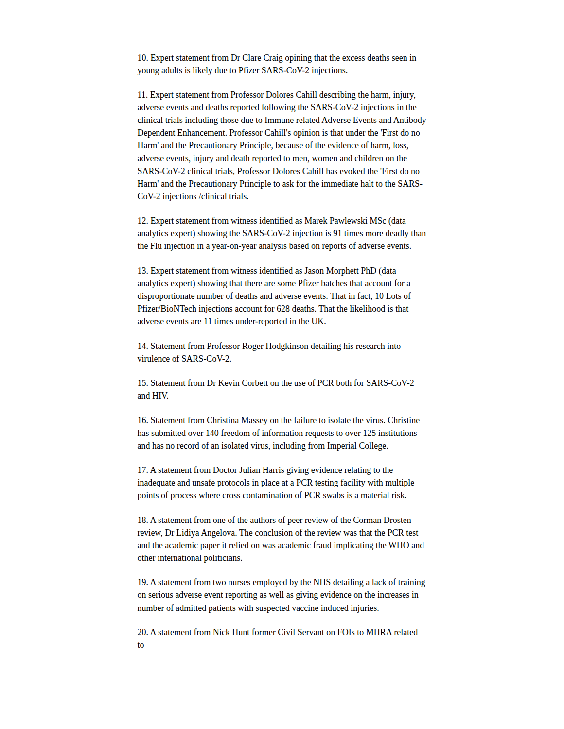10. Expert statement from Dr Clare Craig opining that the excess deaths seen in young adults is likely due to Pfizer SARS-CoV-2 injections.
11. Expert statement from Professor Dolores Cahill describing the harm, injury, adverse events and deaths reported following the SARS-CoV-2 injections in the clinical trials including those due to Immune related Adverse Events and Antibody Dependent Enhancement. Professor Cahill's opinion is that under the 'First do no Harm' and the Precautionary Principle, because of the evidence of harm, loss, adverse events, injury and death reported to men, women and children on the SARS-CoV-2 clinical trials, Professor Dolores Cahill has evoked the 'First do no Harm' and the Precautionary Principle to ask for the immediate halt to the SARS-CoV-2 injections /clinical trials.
12. Expert statement from witness identified as Marek Pawlewski MSc (data analytics expert) showing the SARS-CoV-2 injection is 91 times more deadly than the Flu injection in a year-on-year analysis based on reports of adverse events.
13. Expert statement from witness identified as Jason Morphett PhD (data analytics expert) showing that there are some Pfizer batches that account for a disproportionate number of deaths and adverse events. That in fact, 10 Lots of Pfizer/BioNTech injections account for 628 deaths. That the likelihood is that adverse events are 11 times under-reported in the UK.
14. Statement from Professor Roger Hodgkinson detailing his research into virulence of SARS-CoV-2.
15. Statement from Dr Kevin Corbett on the use of PCR both for SARS-CoV-2 and HIV.
16. Statement from Christina Massey on the failure to isolate the virus. Christine has submitted over 140 freedom of information requests to over 125 institutions and has no record of an isolated virus, including from Imperial College.
17. A statement from Doctor Julian Harris giving evidence relating to the inadequate and unsafe protocols in place at a PCR testing facility with multiple points of process where cross contamination of PCR swabs is a material risk.
18. A statement from one of the authors of peer review of the Corman Drosten review, Dr Lidiya Angelova. The conclusion of the review was that the PCR test and the academic paper it relied on was academic fraud implicating the WHO and other international politicians.
19. A statement from two nurses employed by the NHS detailing a lack of training on serious adverse event reporting as well as giving evidence on the increases in number of admitted patients with suspected vaccine induced injuries.
20. A statement from Nick Hunt former Civil Servant on FOIs to MHRA related to